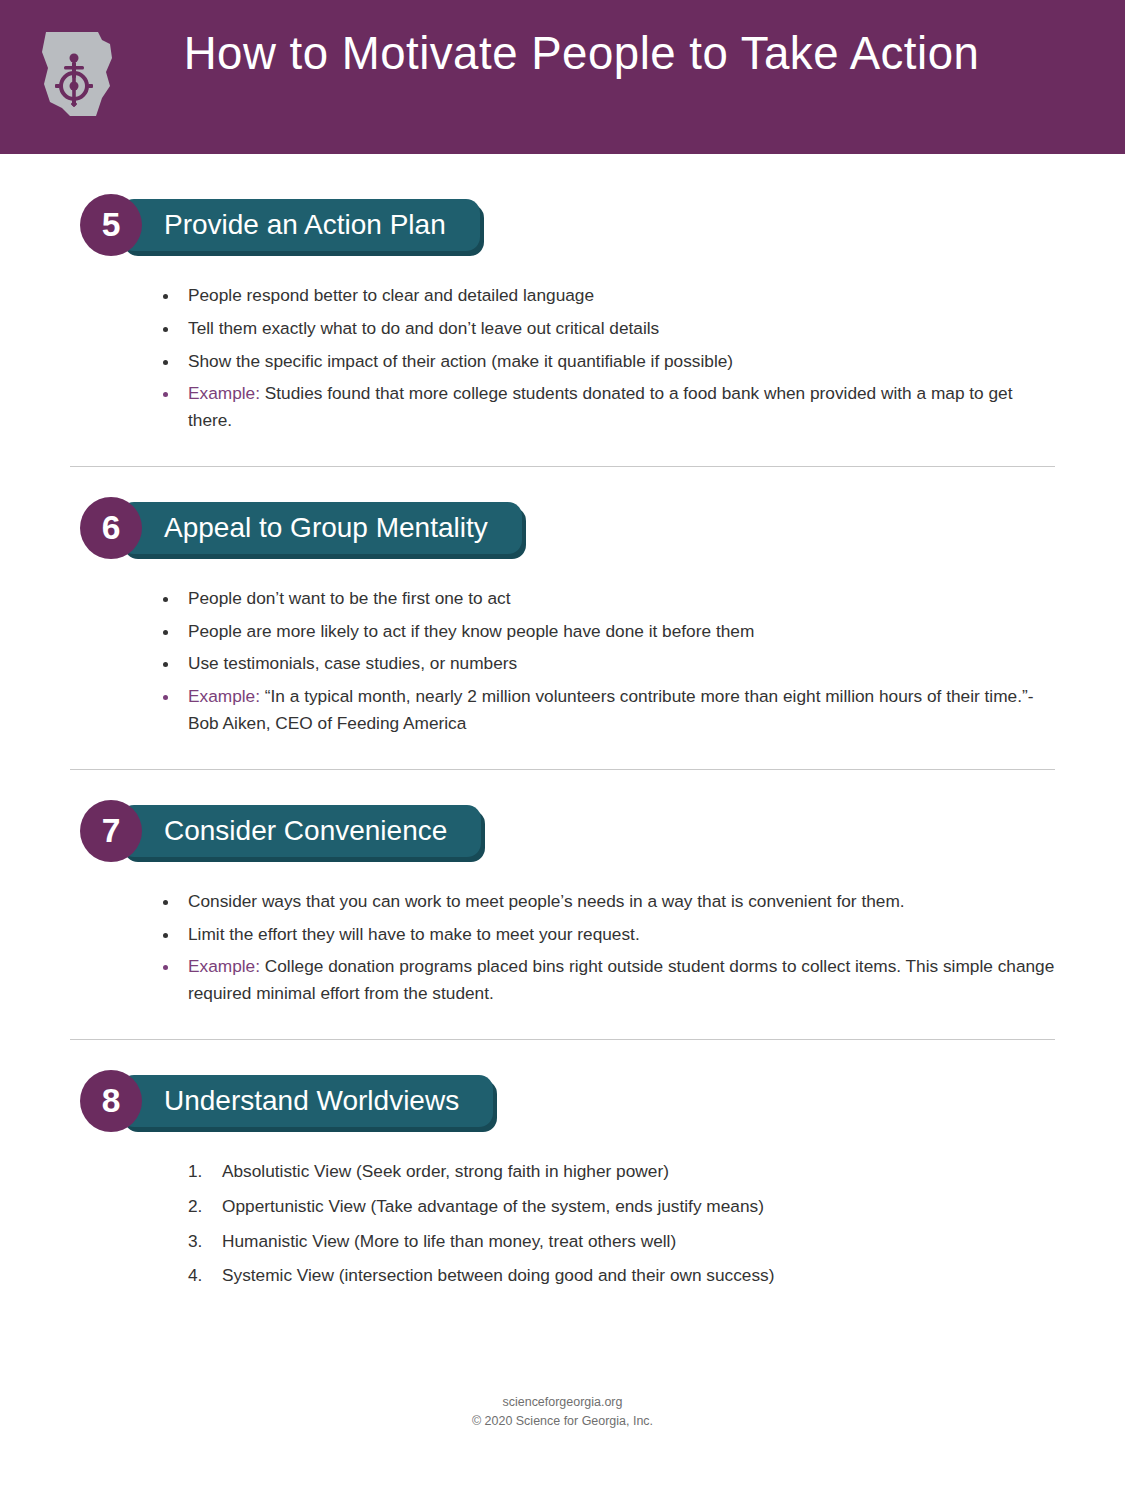How to Motivate People to Take Action
5
Provide an Action Plan
People respond better to clear and detailed language
Tell them exactly what to do and don’t leave out critical details
Show the specific impact of their action (make it quantifiable if possible)
Example: Studies found that more college students donated to a food bank when provided with a map to get there.
6
Appeal to Group Mentality
People don’t want to be the first one to act
People are more likely to act if they know people have done it before them
Use testimonials, case studies, or numbers
Example: “In a typical month, nearly 2 million volunteers contribute more than eight million hours of their time.”-Bob Aiken, CEO of Feeding America
7
Consider Convenience
Consider ways that you can work to meet people’s needs in a way that is convenient for them.
Limit the effort they will have to make to meet your request.
Example: College donation programs placed bins right outside student dorms to collect items. This simple change required minimal effort from the student.
8
Understand Worldviews
Absolutistic View (Seek order, strong faith in higher power)
Oppertunistic View (Take advantage of the system, ends justify means)
Humanistic View (More to life than money, treat others well)
Systemic View (intersection between doing good and their own success)
scienceforgeorgia.org
© 2020 Science for Georgia, Inc.